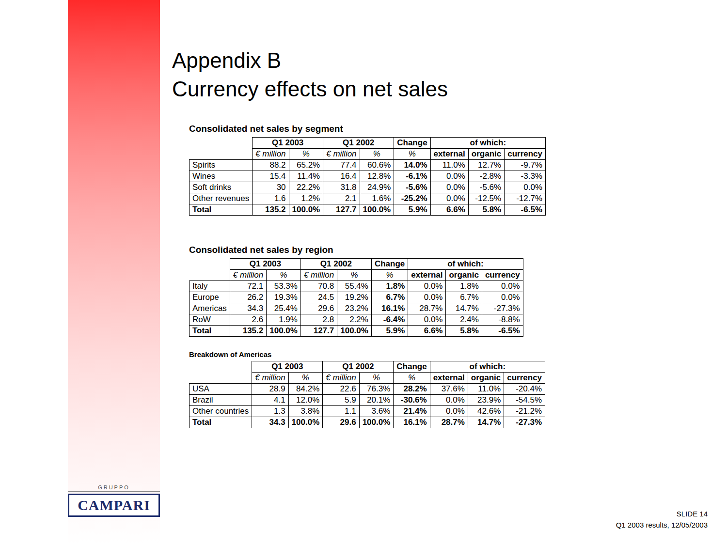Appendix B
Currency effects on net sales
Consolidated net sales by segment
| | Q1 2003 | Q1 2002 | Change | of which: |
| | € million | % | € million | % | % | external | organic | currency |
| Spirits | 88.2 | 65.2% | 77.4 | 60.6% | 14.0% | 11.0% | 12.7% | -9.7% |
| Wines | 15.4 | 11.4% | 16.4 | 12.8% | -6.1% | 0.0% | -2.8% | -3.3% |
| Soft drinks | 30 | 22.2% | 31.8 | 24.9% | -5.6% | 0.0% | -5.6% | 0.0% |
| Other revenues | 1.6 | 1.2% | 2.1 | 1.6% | -25.2% | 0.0% | -12.5% | -12.7% |
| Total | 135.2 | 100.0% | 127.7 | 100.0% | 5.9% | 6.6% | 5.8% | -6.5% |
Consolidated net sales by region
| | Q1 2003 | Q1 2002 | Change | of which: |
| | € million | % | € million | % | % | external | organic | currency |
| Italy | 72.1 | 53.3% | 70.8 | 55.4% | 1.8% | 0.0% | 1.8% | 0.0% |
| Europe | 26.2 | 19.3% | 24.5 | 19.2% | 6.7% | 0.0% | 6.7% | 0.0% |
| Americas | 34.3 | 25.4% | 29.6 | 23.2% | 16.1% | 28.7% | 14.7% | -27.3% |
| RoW | 2.6 | 1.9% | 2.8 | 2.2% | -6.4% | 0.0% | 2.4% | -8.8% |
| Total | 135.2 | 100.0% | 127.7 | 100.0% | 5.9% | 6.6% | 5.8% | -6.5% |
Breakdown of Americas
| | Q1 2003 | Q1 2002 | Change | of which: |
| | € million | % | € million | % | % | external | organic | currency |
| USA | 28.9 | 84.2% | 22.6 | 76.3% | 28.2% | 37.6% | 11.0% | -20.4% |
| Brazil | 4.1 | 12.0% | 5.9 | 20.1% | -30.6% | 0.0% | 23.9% | -54.5% |
| Other countries | 1.3 | 3.8% | 1.1 | 3.6% | 21.4% | 0.0% | 42.6% | -21.2% |
| Total | 34.3 | 100.0% | 29.6 | 100.0% | 16.1% | 28.7% | 14.7% | -27.3% |
GRUPPO
CAMPARI
SLIDE 14
Q1 2003 results, 12/05/2003